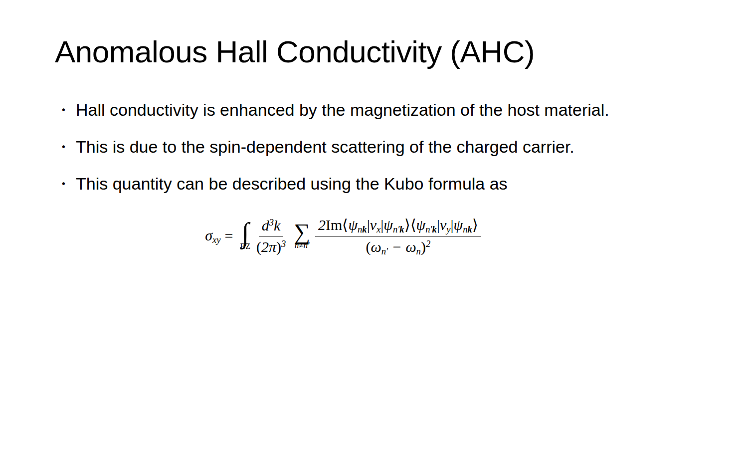Anomalous Hall Conductivity (AHC)
Hall conductivity is enhanced by the magnetization of the host material.
This is due to the spin-dependent scattering of the charged carrier.
This quantity can be described using the Kubo formula as
σxy = ∫ BZ d3k (2π)3 ∑ n≠n′ 2Im⟨ψnk|vx|ψn′k⟩⟨ψn′k|vy|ψnk⟩ (ωn′ − ωn)2